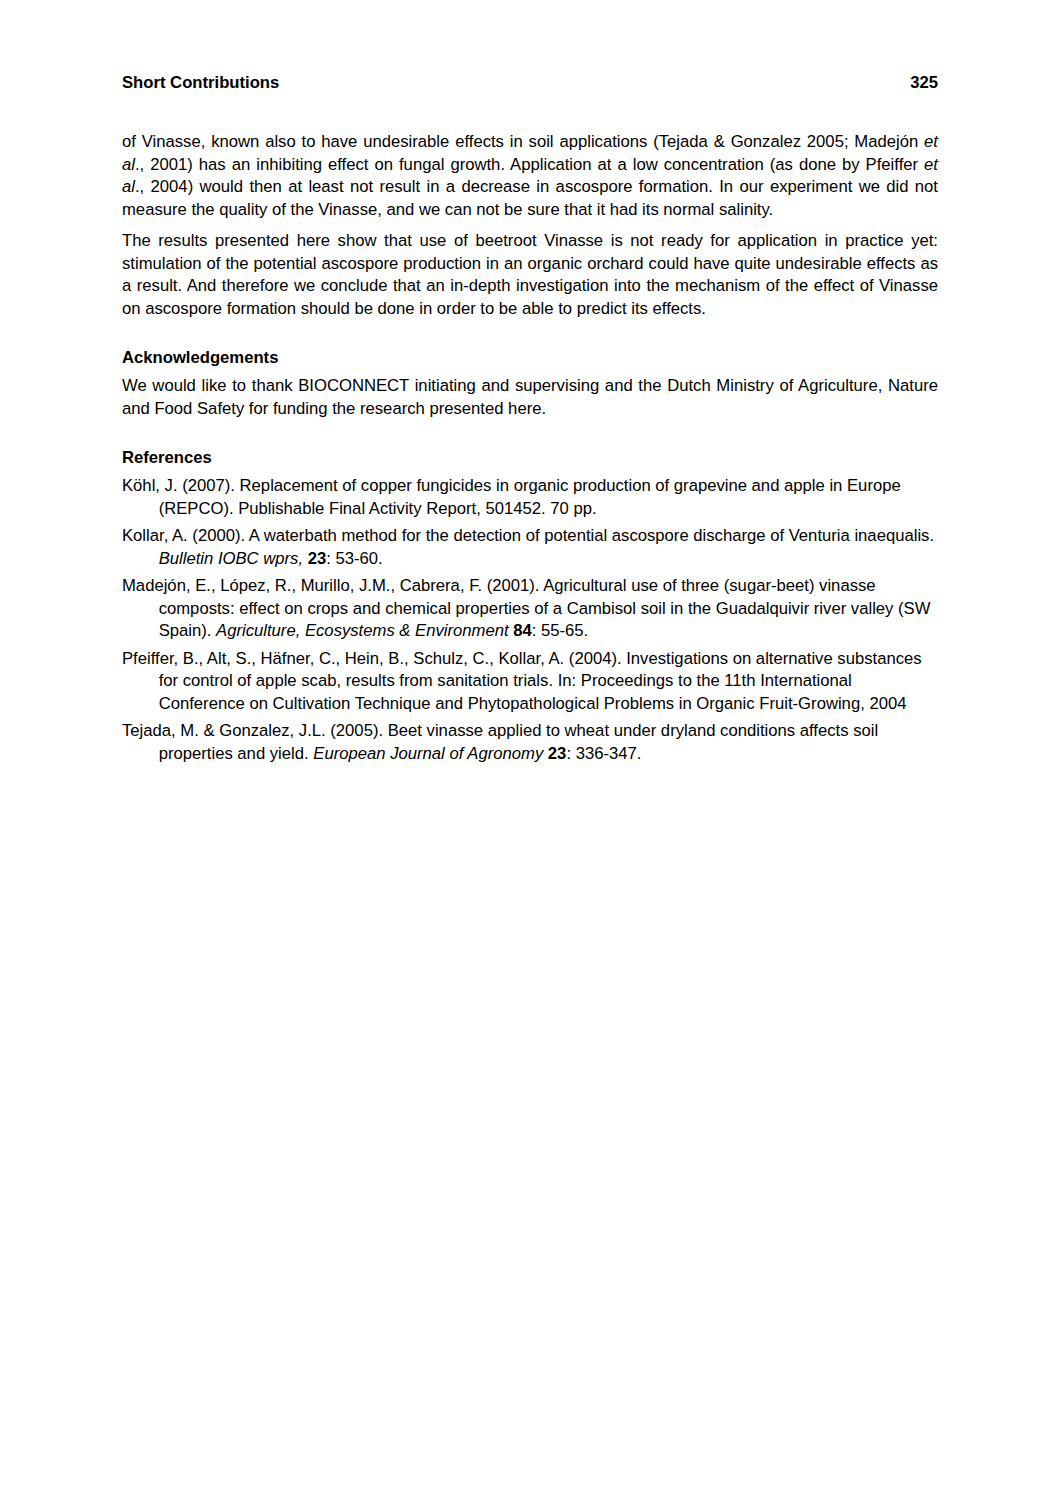Short Contributions 325
of Vinasse, known also to have undesirable effects in soil applications (Tejada & Gonzalez 2005; Madejón et al., 2001) has an inhibiting effect on fungal growth. Application at a low concentration (as done by Pfeiffer et al., 2004) would then at least not result in a decrease in ascospore formation. In our experiment we did not measure the quality of the Vinasse, and we can not be sure that it had its normal salinity.
The results presented here show that use of beetroot Vinasse is not ready for application in practice yet: stimulation of the potential ascospore production in an organic orchard could have quite undesirable effects as a result. And therefore we conclude that an in-depth investigation into the mechanism of the effect of Vinasse on ascospore formation should be done in order to be able to predict its effects.
Acknowledgements
We would like to thank BIOCONNECT initiating and supervising and the Dutch Ministry of Agriculture, Nature and Food Safety for funding the research presented here.
References
Köhl, J. (2007). Replacement of copper fungicides in organic production of grapevine and apple in Europe (REPCO). Publishable Final Activity Report, 501452. 70 pp.
Kollar, A. (2000). A waterbath method for the detection of potential ascospore discharge of Venturia inaequalis. Bulletin IOBC wprs, 23: 53-60.
Madejón, E., López, R., Murillo, J.M., Cabrera, F. (2001). Agricultural use of three (sugar-beet) vinasse composts: effect on crops and chemical properties of a Cambisol soil in the Guadalquivir river valley (SW Spain). Agriculture, Ecosystems & Environment 84: 55-65.
Pfeiffer, B., Alt, S., Häfner, C., Hein, B., Schulz, C., Kollar, A. (2004). Investigations on alternative substances for control of apple scab, results from sanitation trials. In: Proceedings to the 11th International Conference on Cultivation Technique and Phytopathological Problems in Organic Fruit-Growing, 2004
Tejada, M. & Gonzalez, J.L. (2005). Beet vinasse applied to wheat under dryland conditions affects soil properties and yield. European Journal of Agronomy 23: 336-347.